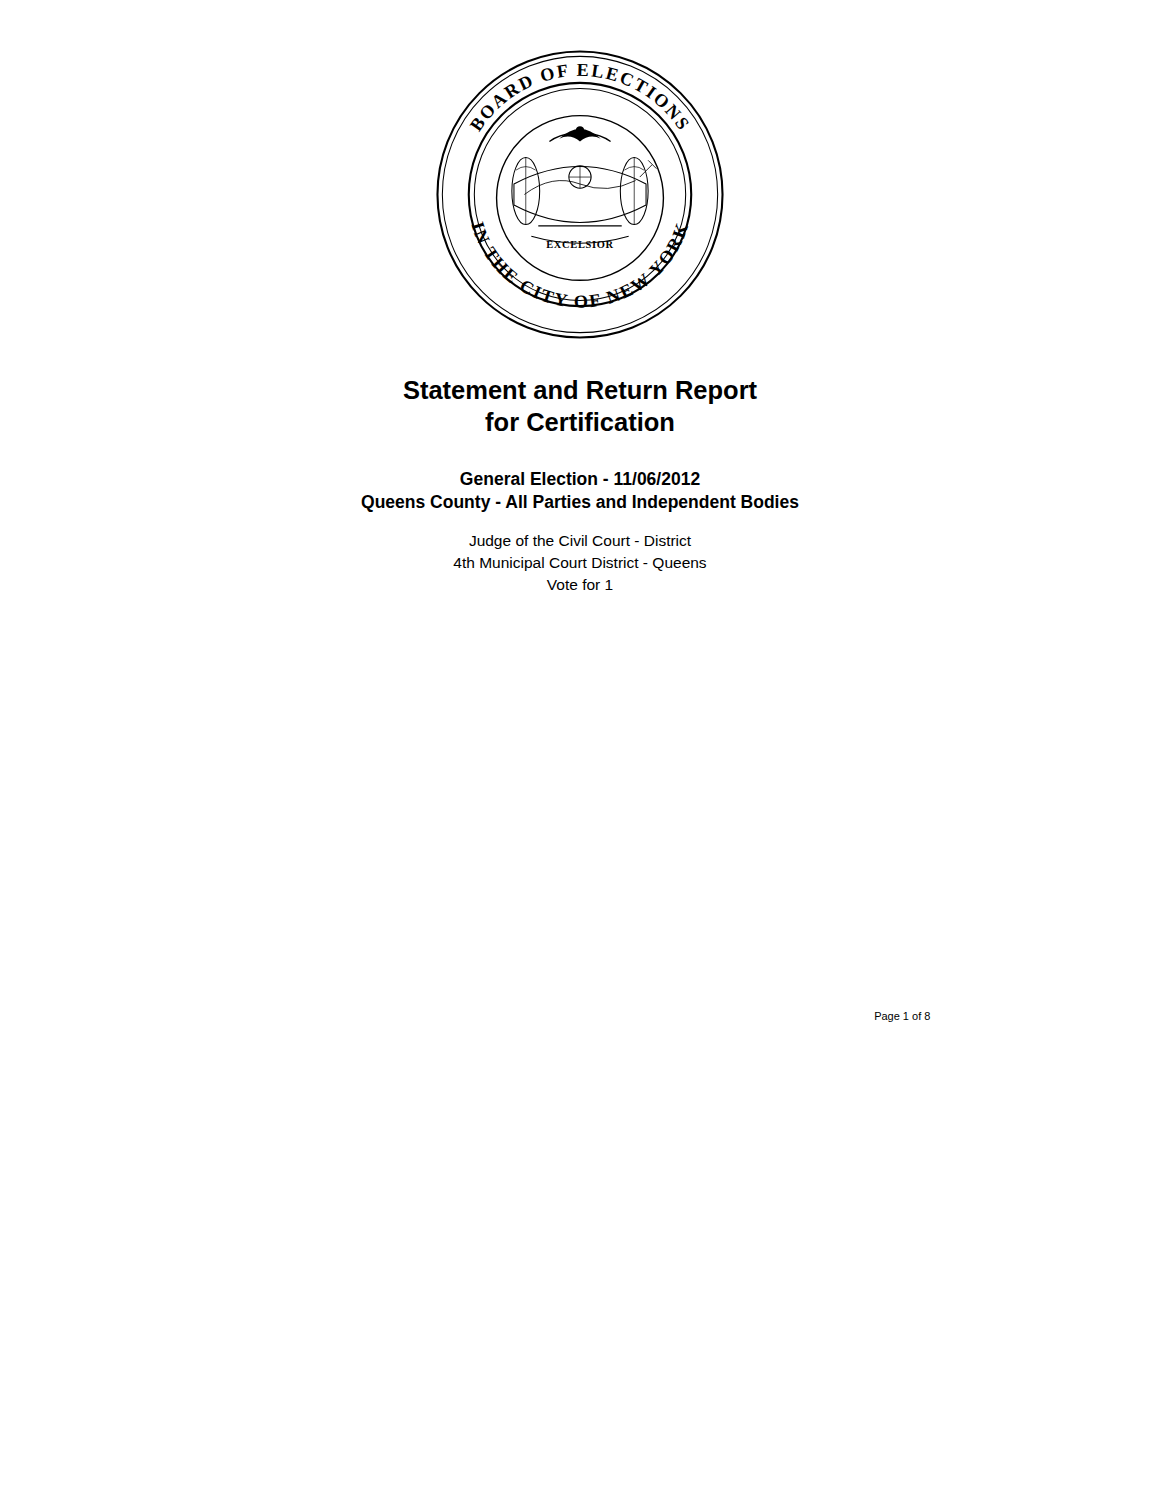Statement and Return Report
for Certification
General Election - 11/06/2012
Queens County - All Parties and Independent Bodies
Judge of the Civil Court - District
4th Municipal Court District - Queens
Vote for 1
Page 1 of 8